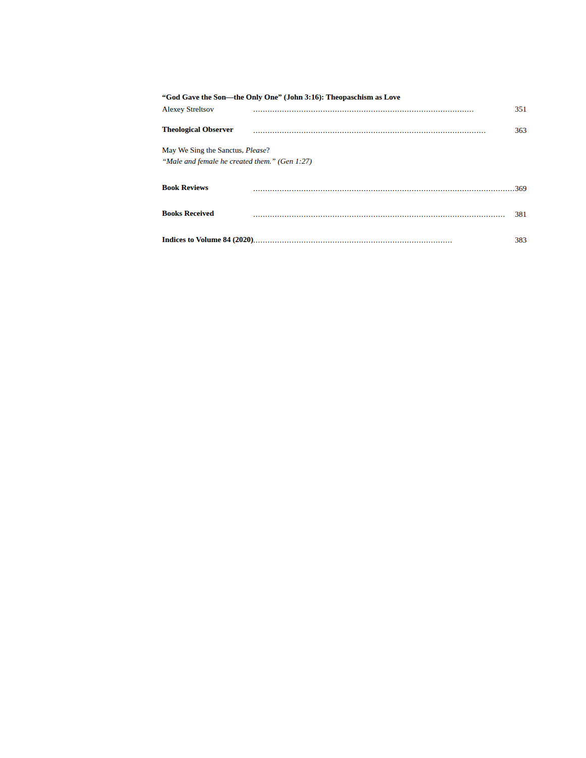| “God Gave the Son—the Only One” (John 3:16): Theopaschism as Love |
| Alexey Streltsov | ............................................................................................ | 351 |
| Theological Observer | ................................................................................................. | 363 |
| May We Sing the Sanctus, Please ? |
| “Male and female he created them.” (Gen 1:27) |
| Book Reviews | ............................................................................................................. | 369 |
| Books Received | ......................................................................................................... | 381 |
| Indices to Volume 84 (2020) | ................................................................................... | 383 |